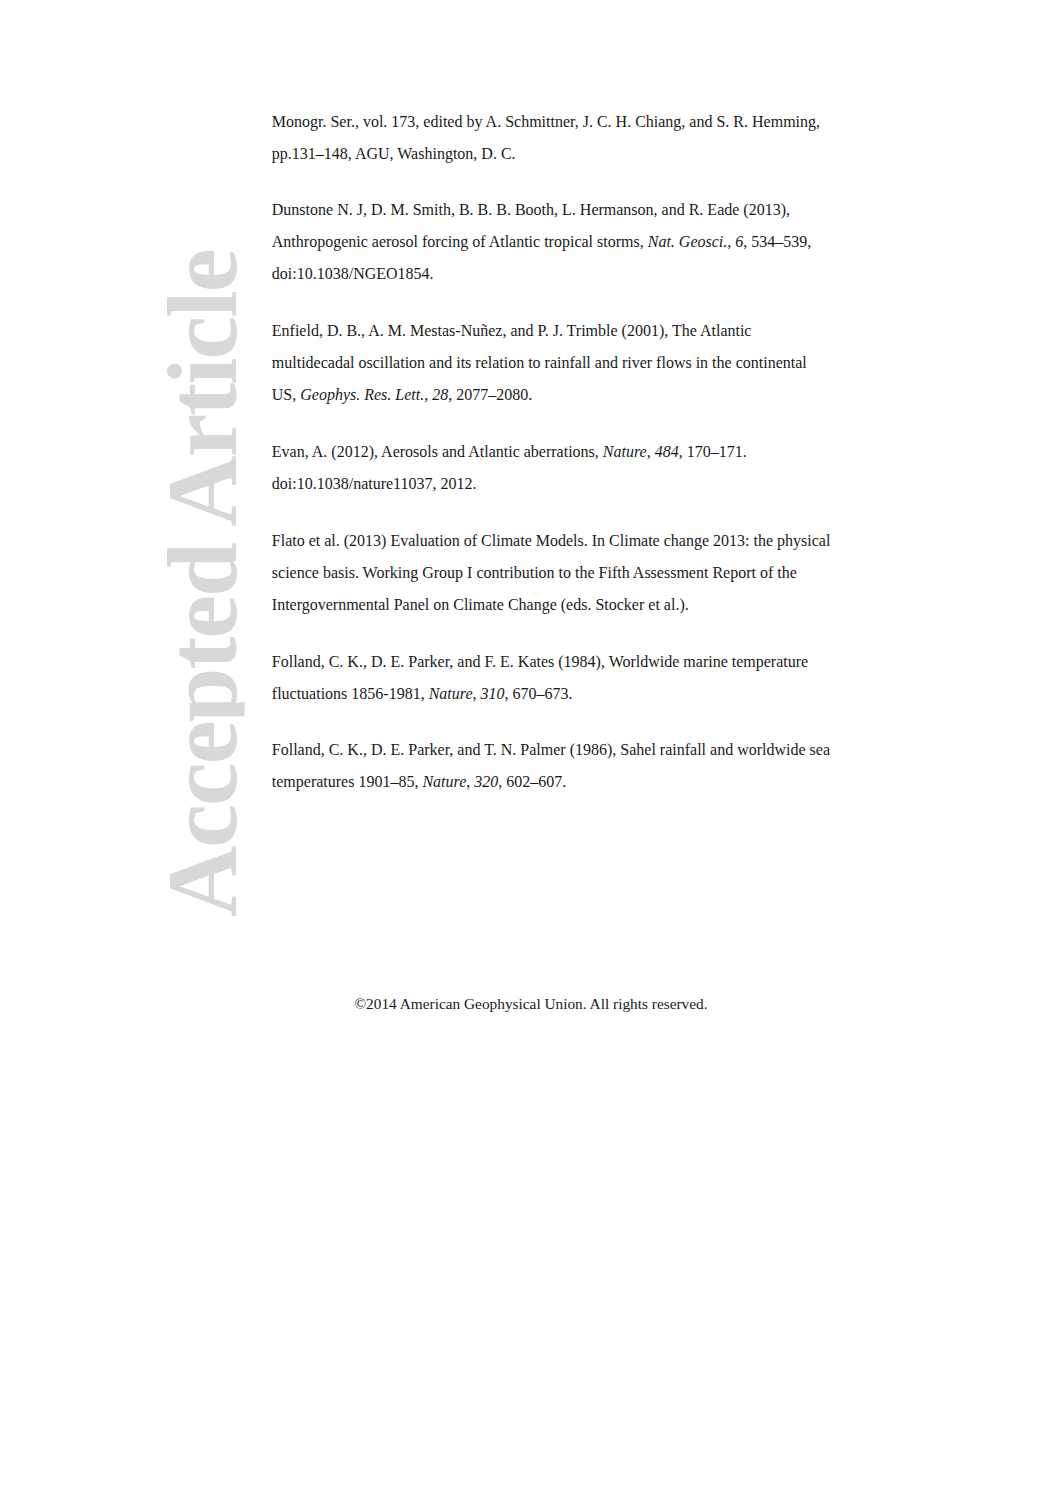Accepted Article
Monogr. Ser., vol. 173, edited by A. Schmittner, J. C. H. Chiang, and S. R. Hemming, pp.131–148, AGU, Washington, D. C.
Dunstone N. J, D. M. Smith, B. B. B. Booth, L. Hermanson, and R. Eade (2013), Anthropogenic aerosol forcing of Atlantic tropical storms, Nat. Geosci., 6, 534–539, doi:10.1038/NGEO1854.
Enfield, D. B., A. M. Mestas-Nuñez, and P. J. Trimble (2001), The Atlantic multidecadal oscillation and its relation to rainfall and river flows in the continental US, Geophys. Res. Lett., 28, 2077–2080.
Evan, A. (2012), Aerosols and Atlantic aberrations, Nature, 484, 170–171. doi:10.1038/nature11037, 2012.
Flato et al. (2013) Evaluation of Climate Models. In Climate change 2013: the physical science basis. Working Group I contribution to the Fifth Assessment Report of the Intergovernmental Panel on Climate Change (eds. Stocker et al.).
Folland, C. K., D. E. Parker, and F. E. Kates (1984), Worldwide marine temperature fluctuations 1856-1981, Nature, 310, 670–673.
Folland, C. K., D. E. Parker, and T. N. Palmer (1986), Sahel rainfall and worldwide sea temperatures 1901–85, Nature, 320, 602–607.
©2014 American Geophysical Union. All rights reserved.